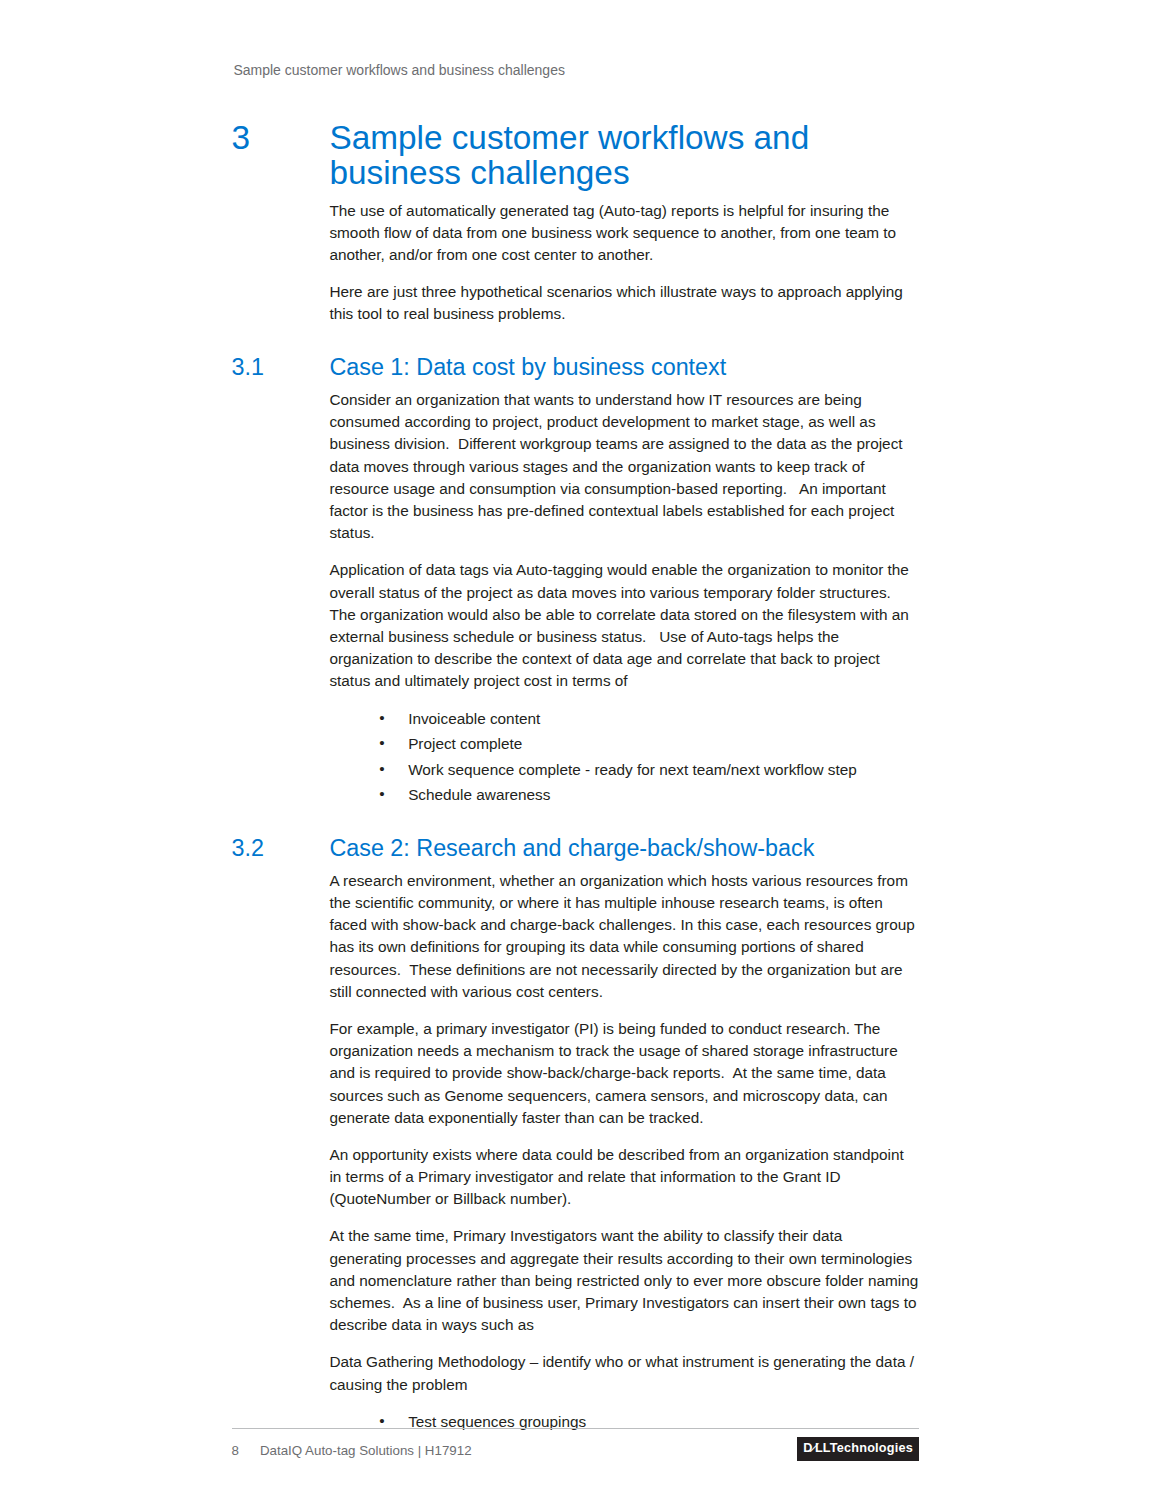Sample customer workflows and business challenges
3
Sample customer workflows and business challenges
The use of automatically generated tag (Auto-tag) reports is helpful for insuring the smooth flow of data from one business work sequence to another, from one team to another, and/or from one cost center to another.
Here are just three hypothetical scenarios which illustrate ways to approach applying this tool to real business problems.
3.1
Case 1: Data cost by business context
Consider an organization that wants to understand how IT resources are being consumed according to project, product development to market stage, as well as business division. Different workgroup teams are assigned to the data as the project data moves through various stages and the organization wants to keep track of resource usage and consumption via consumption-based reporting. An important factor is the business has pre-defined contextual labels established for each project status.
Application of data tags via Auto-tagging would enable the organization to monitor the overall status of the project as data moves into various temporary folder structures. The organization would also be able to correlate data stored on the filesystem with an external business schedule or business status. Use of Auto-tags helps the organization to describe the context of data age and correlate that back to project status and ultimately project cost in terms of
Invoiceable content
Project complete
Work sequence complete - ready for next team/next workflow step
Schedule awareness
3.2
Case 2: Research and charge-back/show-back
A research environment, whether an organization which hosts various resources from the scientific community, or where it has multiple inhouse research teams, is often faced with show-back and charge-back challenges. In this case, each resources group has its own definitions for grouping its data while consuming portions of shared resources. These definitions are not necessarily directed by the organization but are still connected with various cost centers.
For example, a primary investigator (PI) is being funded to conduct research. The organization needs a mechanism to track the usage of shared storage infrastructure and is required to provide show-back/charge-back reports. At the same time, data sources such as Genome sequencers, camera sensors, and microscopy data, can generate data exponentially faster than can be tracked.
An opportunity exists where data could be described from an organization standpoint in terms of a Primary investigator and relate that information to the Grant ID (QuoteNumber or Billback number).
At the same time, Primary Investigators want the ability to classify their data generating processes and aggregate their results according to their own terminologies and nomenclature rather than being restricted only to ever more obscure folder naming schemes. As a line of business user, Primary Investigators can insert their own tags to describe data in ways such as
Data Gathering Methodology – identify who or what instrument is generating the data / causing the problem
Test sequences groupings
8 DataIQ Auto-tag Solutions | H17912
D∕LLTechnologies